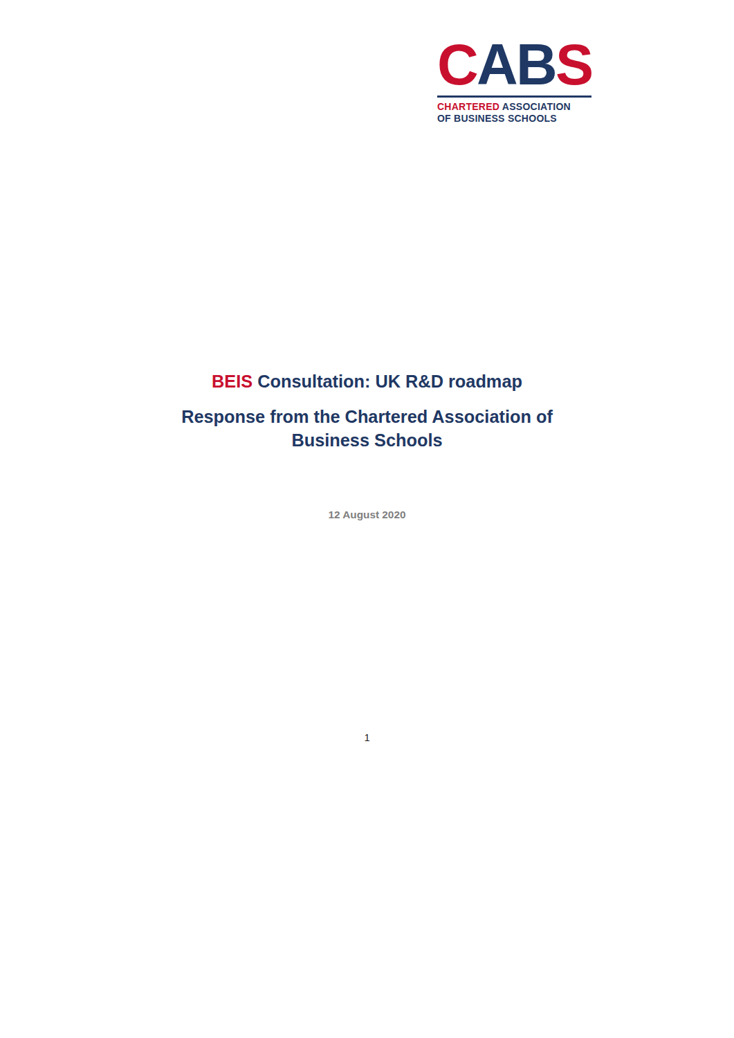CABS
Chartered Association
of Business Schools
BEIS Consultation: UK R&D roadmap
Response from the Chartered Association of Business Schools
12 August 2020
1